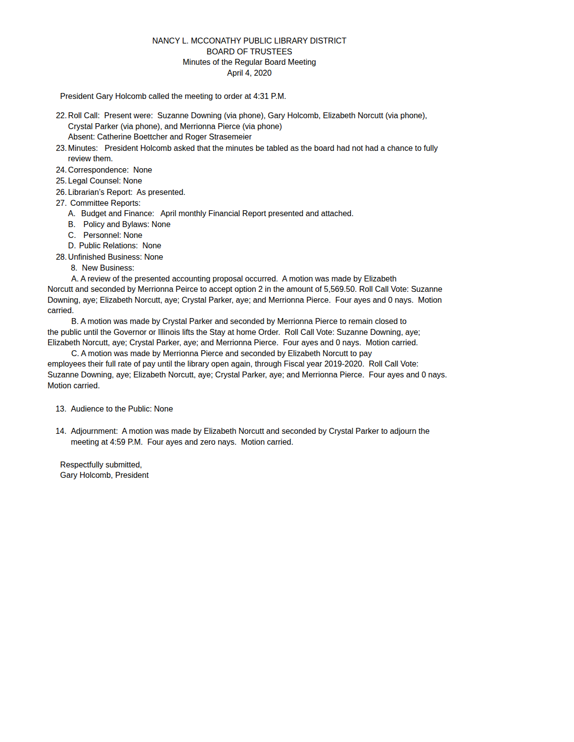NANCY L. MCCONATHY PUBLIC LIBRARY DISTRICT
BOARD OF TRUSTEES
Minutes of the Regular Board Meeting
April 4, 2020
President Gary Holcomb called the meeting to order at 4:31 P.M.
22. Roll Call: Present were: Suzanne Downing (via phone), Gary Holcomb, Elizabeth Norcutt (via phone), Crystal Parker (via phone), and Merrionna Pierce (via phone)
Absent: Catherine Boettcher and Roger Strasemeier
23. Minutes: President Holcomb asked that the minutes be tabled as the board had not had a chance to fully review them.
24. Correspondence: None
25. Legal Counsel: None
26. Librarian’s Report: As presented.
27. Committee Reports:
A. Budget and Finance: April monthly Financial Report presented and attached.
B. Policy and Bylaws: None
C. Personnel: None
D. Public Relations: None
28. Unfinished Business: None
8. New Business:
A. A review of the presented accounting proposal occurred. A motion was made by Elizabeth
Norcutt and seconded by Merrionna Peirce to accept option 2 in the amount of 5,569.50. Roll Call Vote: Suzanne Downing, aye; Elizabeth Norcutt, aye; Crystal Parker, aye; and Merrionna Pierce. Four ayes and 0 nays. Motion carried.
B. A motion was made by Crystal Parker and seconded by Merrionna Pierce to remain closed to
the public until the Governor or Illinois lifts the Stay at home Order. Roll Call Vote: Suzanne Downing, aye; Elizabeth Norcutt, aye; Crystal Parker, aye; and Merrionna Pierce. Four ayes and 0 nays. Motion carried.
C. A motion was made by Merrionna Pierce and seconded by Elizabeth Norcutt to pay
employees their full rate of pay until the library open again, through Fiscal year 2019-2020. Roll Call Vote: Suzanne Downing, aye; Elizabeth Norcutt, aye; Crystal Parker, aye; and Merrionna Pierce. Four ayes and 0 nays. Motion carried.
13. Audience to the Public: None
14. Adjournment: A motion was made by Elizabeth Norcutt and seconded by Crystal Parker to adjourn the meeting at 4:59 P.M. Four ayes and zero nays. Motion carried.
Respectfully submitted, Gary Holcomb, President